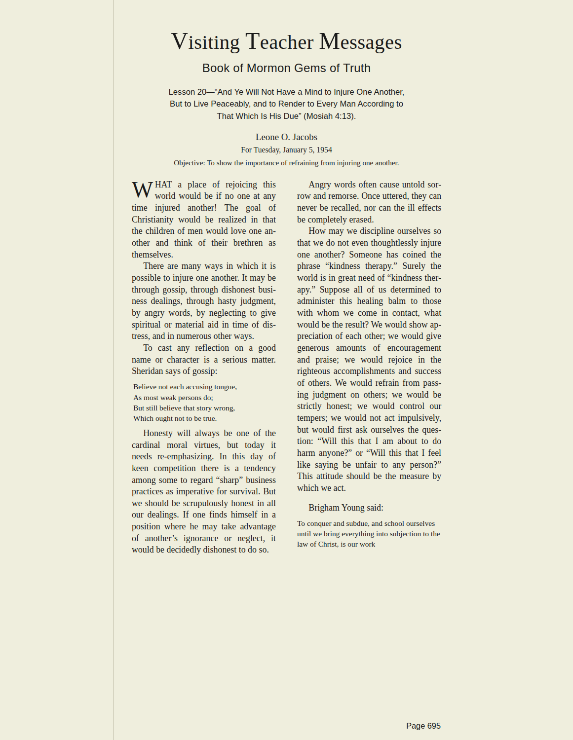Visiting Teacher Messages
Book of Mormon Gems of Truth
Lesson 20—“And Ye Will Not Have a Mind to Injure One Another,
But to Live Peaceably, and to Render to Every Man According to
That Which Is His Due” (Mosiah 4:13).
Leone O. Jacobs
For Tuesday, January 5, 1954
Objective: To show the importance of refraining from injuring one another.
WHAT a place of rejoicing this world would be if no one at any time injured another! The goal of Christianity would be realized in that the children of men would love one another and think of their brethren as themselves.
There are many ways in which it is possible to injure one another. It may be through gossip, through dishonest business dealings, through hasty judgment, by angry words, by neglecting to give spiritual or material aid in time of distress, and in numerous other ways.
To cast any reflection on a good name or character is a serious matter. Sheridan says of gossip:
Believe not each accusing tongue,
As most weak persons do;
But still believe that story wrong,
Which ought not to be true.
Honesty will always be one of the cardinal moral virtues, but today it needs re-emphasizing. In this day of keen competition there is a tendency among some to regard “sharp” business practices as imperative for survival. But we should be scrupulously honest in all our dealings. If one finds himself in a position where he may take advantage of another’s ignorance or neglect, it would be decidedly dishonest to do so.
Angry words often cause untold sorrow and remorse. Once uttered, they can never be recalled, nor can the ill effects be completely erased.
How may we discipline ourselves so that we do not even thoughtlessly injure one another? Someone has coined the phrase “kindness therapy.” Surely the world is in great need of “kindness therapy.” Suppose all of us determined to administer this healing balm to those with whom we come in contact, what would be the result? We would show appreciation of each other; we would give generous amounts of encouragement and praise; we would rejoice in the righteous accomplishments and success of others. We would refrain from passing judgment on others; we would be strictly honest; we would control our tempers; we would not act impulsively, but would first ask ourselves the question: “Will this that I am about to do harm anyone?” or “Will this that I feel like saying be unfair to any person?” This attitude should be the measure by which we act.
Brigham Young said:
To conquer and subdue, and school ourselves until we bring everything into subjection to the law of Christ, is our work
Page 695